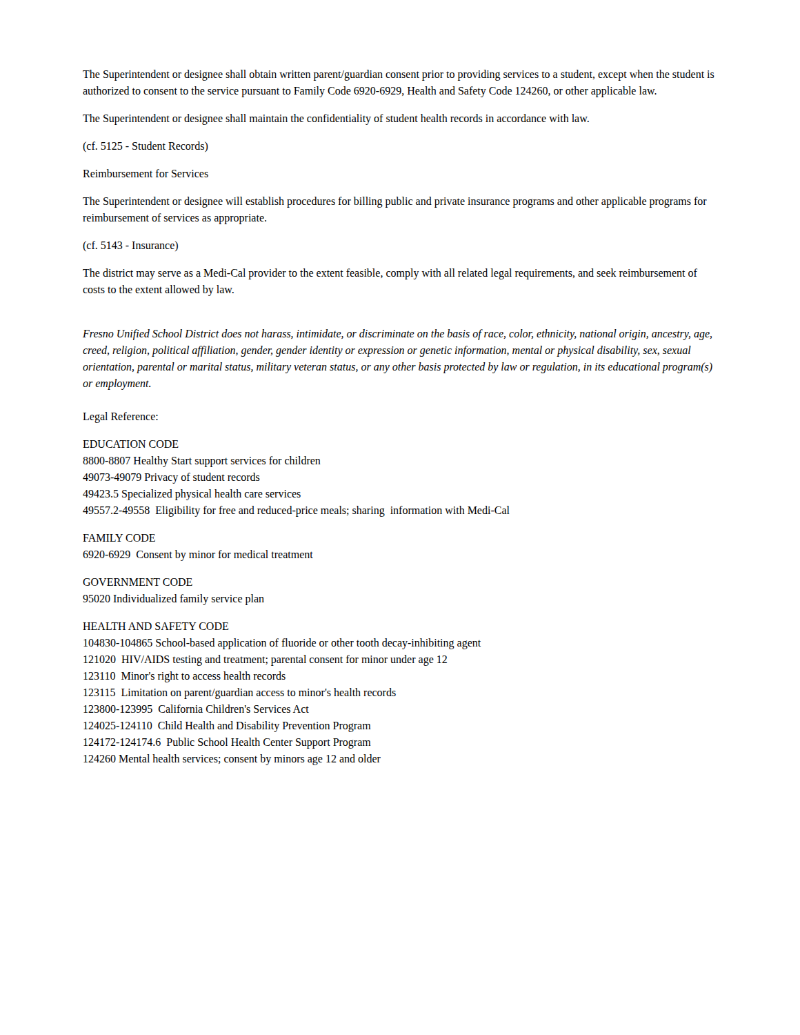The Superintendent or designee shall obtain written parent/guardian consent prior to providing services to a student, except when the student is authorized to consent to the service pursuant to Family Code 6920-6929, Health and Safety Code 124260, or other applicable law.
The Superintendent or designee shall maintain the confidentiality of student health records in accordance with law.
(cf. 5125 - Student Records)
Reimbursement for Services
The Superintendent or designee will establish procedures for billing public and private insurance programs and other applicable programs for reimbursement of services as appropriate.
(cf. 5143 - Insurance)
The district may serve as a Medi-Cal provider to the extent feasible, comply with all related legal requirements, and seek reimbursement of costs to the extent allowed by law.
Fresno Unified School District does not harass, intimidate, or discriminate on the basis of race, color, ethnicity, national origin, ancestry, age, creed, religion, political affiliation, gender, gender identity or expression or genetic information, mental or physical disability, sex, sexual orientation, parental or marital status, military veteran status, or any other basis protected by law or regulation, in its educational program(s) or employment.
Legal Reference:
EDUCATION CODE
8800-8807 Healthy Start support services for children
49073-49079 Privacy of student records
49423.5 Specialized physical health care services
49557.2-49558 Eligibility for free and reduced-price meals; sharing information with Medi-Cal
FAMILY CODE
6920-6929 Consent by minor for medical treatment
GOVERNMENT CODE
95020 Individualized family service plan
HEALTH AND SAFETY CODE
104830-104865 School-based application of fluoride or other tooth decay-inhibiting agent
121020 HIV/AIDS testing and treatment; parental consent for minor under age 12
123110 Minor's right to access health records
123115 Limitation on parent/guardian access to minor's health records
123800-123995 California Children's Services Act
124025-124110 Child Health and Disability Prevention Program
124172-124174.6 Public School Health Center Support Program
124260 Mental health services; consent by minors age 12 and older